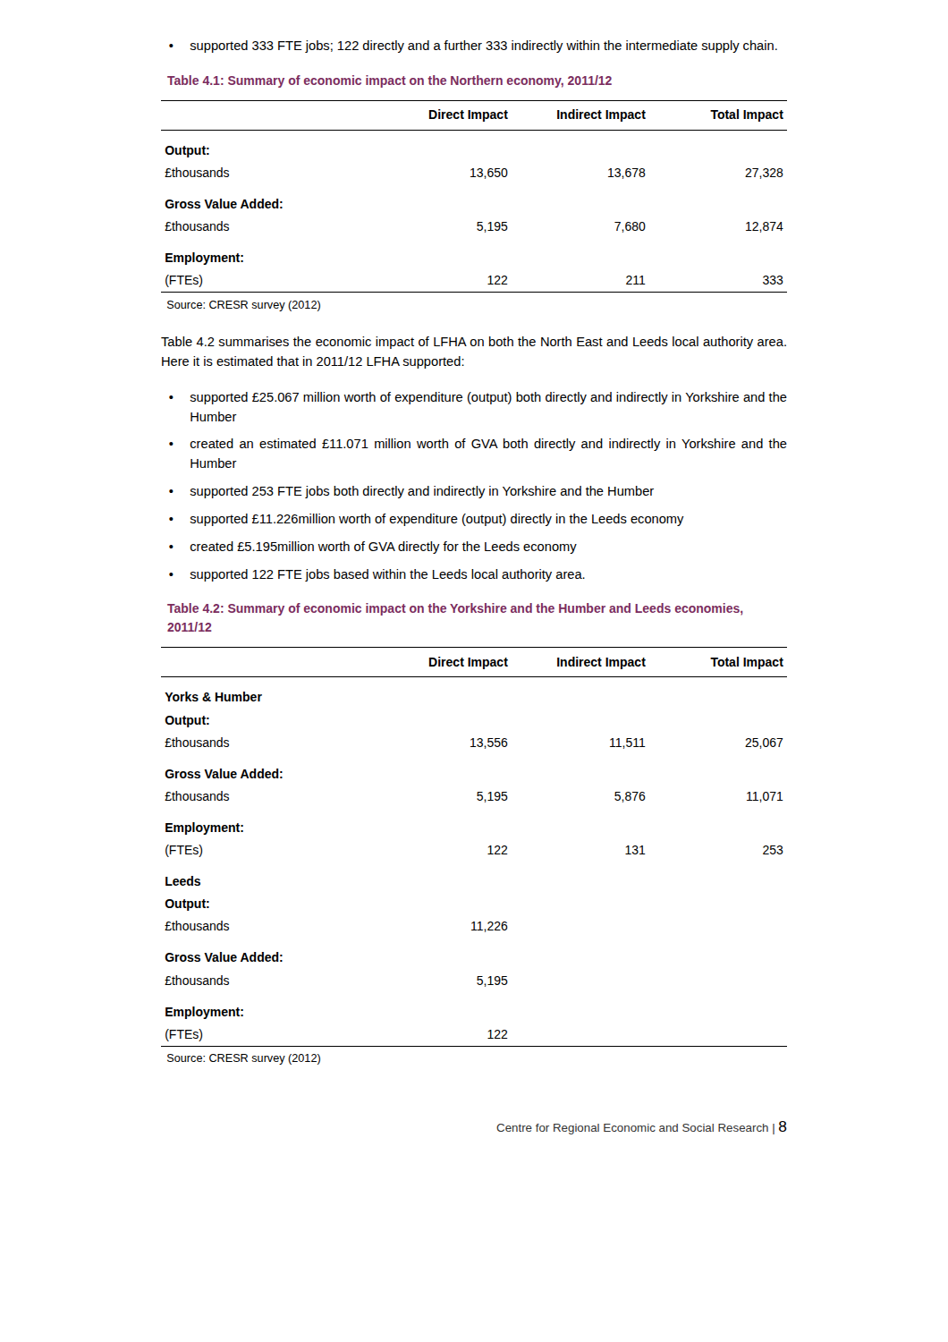supported 333 FTE jobs; 122 directly and a further 333 indirectly within the intermediate supply chain.
Table 4.1: Summary of economic impact on the Northern economy, 2011/12
| | Direct Impact | Indirect Impact | Total Impact |
| --- | --- | --- | --- |
| Output: | | | |
| £thousands | 13,650 | 13,678 | 27,328 |
| Gross Value Added: | | | |
| £thousands | 5,195 | 7,680 | 12,874 |
| Employment: | | | |
| (FTEs) | 122 | 211 | 333 |
Source: CRESR survey (2012)
Table 4.2 summarises the economic impact of LFHA on both the North East and Leeds local authority area. Here it is estimated that in 2011/12 LFHA supported:
supported £25.067 million worth of expenditure (output) both directly and indirectly in Yorkshire and the Humber
created an estimated £11.071 million worth of GVA both directly and indirectly in Yorkshire and the Humber
supported 253 FTE jobs both directly and indirectly in Yorkshire and the Humber
supported £11.226million worth of expenditure (output) directly in the Leeds economy
created £5.195million worth of GVA directly for the Leeds economy
supported 122 FTE jobs based within the Leeds local authority area.
Table 4.2: Summary of economic impact on the Yorkshire and the Humber and Leeds economies, 2011/12
| | Direct Impact | Indirect Impact | Total Impact |
| --- | --- | --- | --- |
| Yorks & Humber | | | |
| Output: | | | |
| £thousands | 13,556 | 11,511 | 25,067 |
| Gross Value Added: | | | |
| £thousands | 5,195 | 5,876 | 11,071 |
| Employment: | | | |
| (FTEs) | 122 | 131 | 253 |
| Leeds | | | |
| Output: | | | |
| £thousands | 11,226 | | |
| Gross Value Added: | | | |
| £thousands | 5,195 | | |
| Employment: | | | |
| (FTEs) | 122 | | |
Source: CRESR survey (2012)
Centre for Regional Economic and Social Research | 8